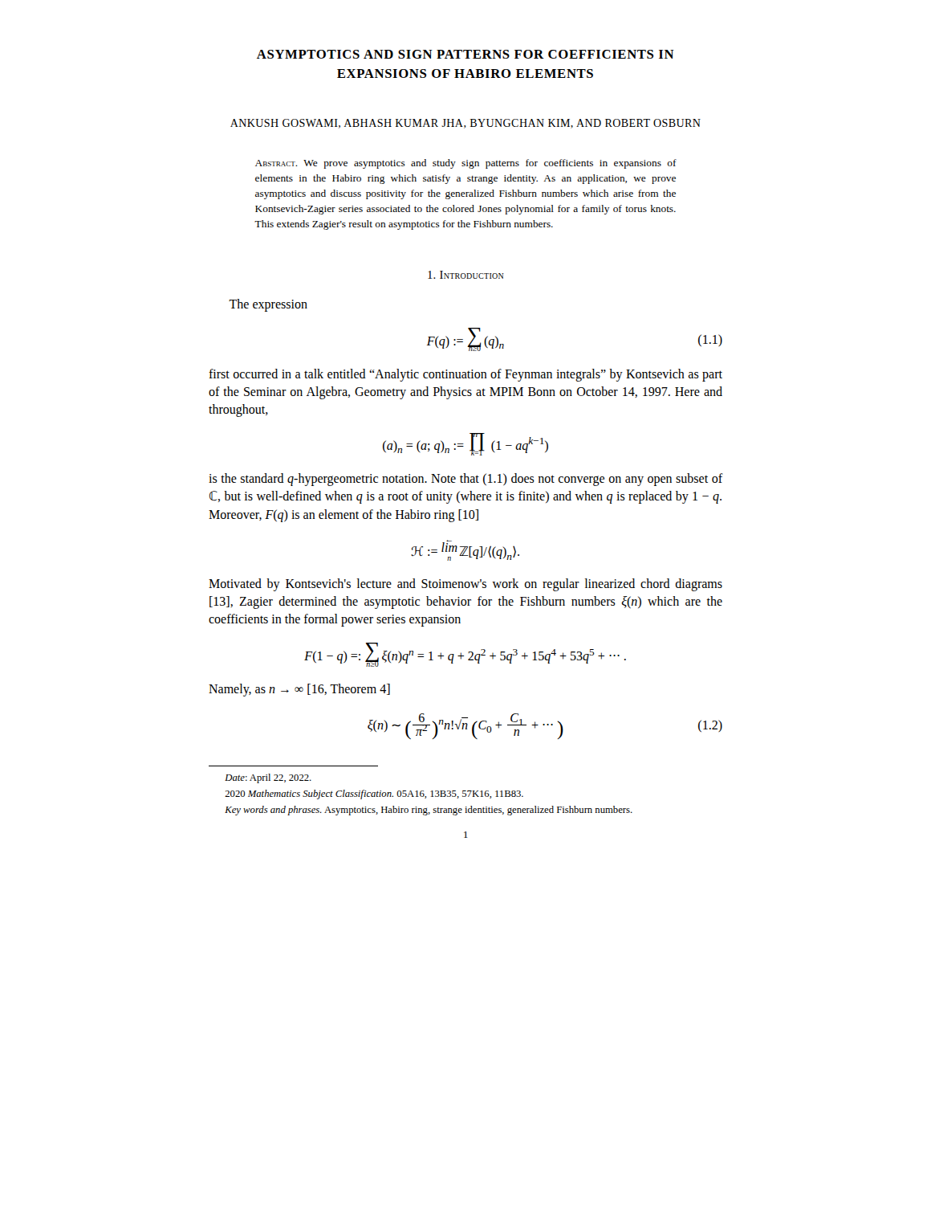Asymptotics and Sign Patterns for Coefficients in
Expansions of Habiro Elements
Ankush Goswami, Abhash Kumar Jha, Byungchan Kim, and Robert Osburn
Abstract. We prove asymptotics and study sign patterns for coefficients in expansions of elements in the Habiro ring which satisfy a strange identity. As an application, we prove asymptotics and discuss positivity for the generalized Fishburn numbers which arise from the Kontsevich-Zagier series associated to the colored Jones polynomial for a family of torus knots. This extends Zagier's result on asymptotics for the Fishburn numbers.
1. Introduction
The expression
F(q) := ∑n≥0(q)n (1.1)
first occurred in a talk entitled “Analytic continuation of Feynman integrals” by Kontsevich as part of the Seminar on Algebra, Geometry and Physics at MPIM Bonn on October 14, 1997. Here and throughout,
(a)n = (a; q)n := ∏k=1n(1 − aqk−1)
is the standard q-hypergeometric notation. Note that (1.1) does not converge on any open subset of ℂ, but is well-defined when q is a root of unity (where it is finite) and when q is replaced by 1 − q. Moreover, F(q) is an element of the Habiro ring [10]
ℋ := ←lim n ℤ[q]/⟨(q)n⟩.
Motivated by Kontsevich's lecture and Stoimenow's work on regular linearized chord diagrams [13], Zagier determined the asymptotic behavior for the Fishburn numbers ξ(n) which are the coefficients in the formal power series expansion
F(1 − q) =: ∑n≥0 ξ(n)qn = 1 + q + 2q2 + 5q3 + 15q4 + 53q5 + ⋅⋅⋅ .
Namely, as n → ∞ [16, Theorem 4]
ξ(n) ∼ (6 π2)nn!√n (C0 + C1 n + ⋅⋅⋅ ) (1.2)
Date: April 22, 2022.
2020 Mathematics Subject Classification. 05A16, 13B35, 57K16, 11B83.
Key words and phrases. Asymptotics, Habiro ring, strange identities, generalized Fishburn numbers.
1